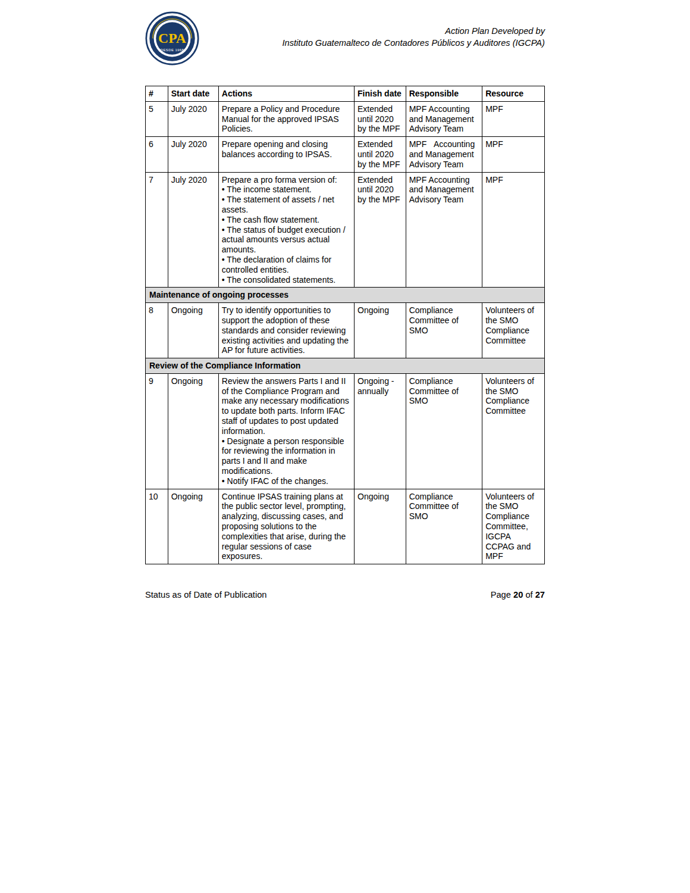CPA DESDE 1968
Action Plan Developed by
Instituto Guatemalteco de Contadores Públicos y Auditores (IGCPA)
| # | Start date | Actions | Finish date | Responsible | Resource |
| --- | --- | --- | --- | --- | --- |
| 5 | July 2020 | Prepare a Policy and Procedure Manual for the approved IPSAS Policies. | Extended until 2020 by the MPF | MPF Accounting and Management Advisory Team | MPF |
| 6 | July 2020 | Prepare opening and closing balances according to IPSAS. | Extended until 2020 by the MPF | MPF Accounting and Management Advisory Team | MPF |
| 7 | July 2020 | Prepare a pro forma version of: • The income statement. • The statement of assets / net assets. • The cash flow statement. • The status of budget execution / actual amounts versus actual amounts. • The declaration of claims for controlled entities. • The consolidated statements. | Extended until 2020 by the MPF | MPF Accounting and Management Advisory Team | MPF |
| Maintenance of ongoing processes |
| 8 | Ongoing | Try to identify opportunities to support the adoption of these standards and consider reviewing existing activities and updating the AP for future activities. | Ongoing | Compliance Committee of SMO | Volunteers of the SMO Compliance Committee |
| Review of the Compliance Information |
| 9 | Ongoing | Review the answers Parts I and II of the Compliance Program and make any necessary modifications to update both parts. Inform IFAC staff of updates to post updated information. • Designate a person responsible for reviewing the information in parts I and II and make modifications. • Notify IFAC of the changes. | Ongoing - annually | Compliance Committee of SMO | Volunteers of the SMO Compliance Committee |
| 10 | Ongoing | Continue IPSAS training plans at the public sector level, prompting, analyzing, discussing cases, and proposing solutions to the complexities that arise, during the regular sessions of case exposures. | Ongoing | Compliance Committee of SMO | Volunteers of the SMO Compliance Committee, IGCPA CCPAG and MPF |
Status as of Date of Publication
Page 20 of 27